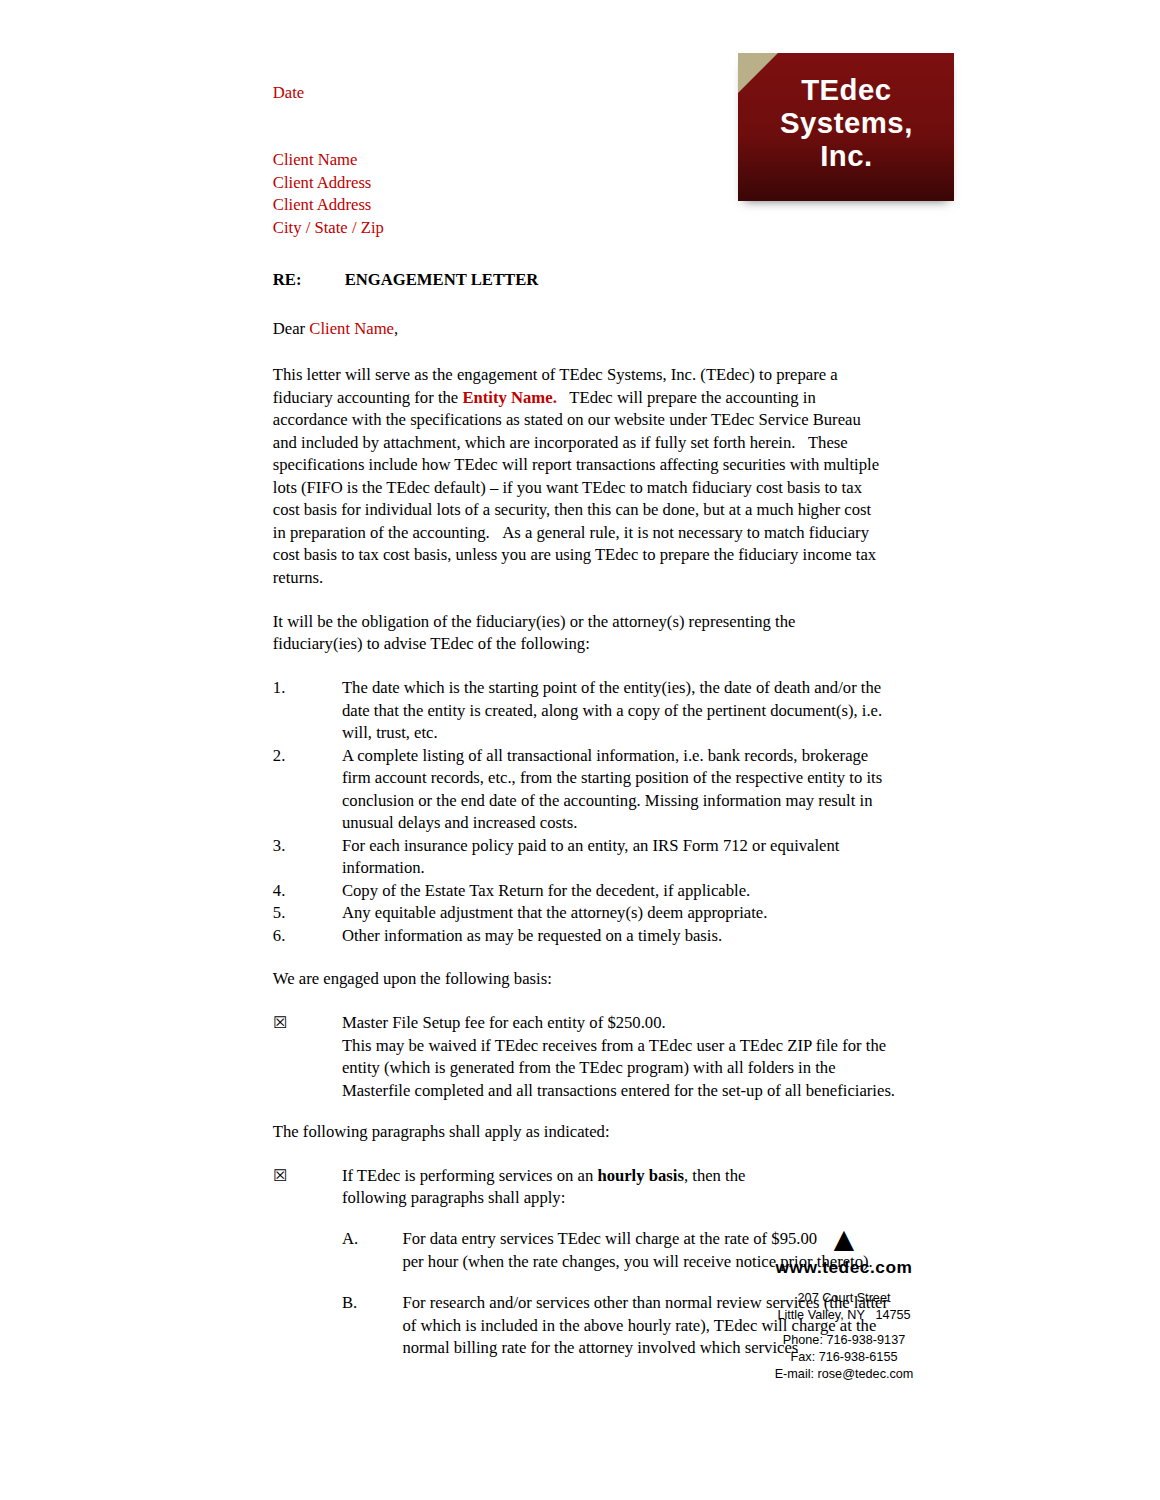TEdec Systems, Inc.
Date
Client Name
Client Address
Client Address
City / State / Zip
RE: ENGAGEMENT LETTER
Dear Client Name,
This letter will serve as the engagement of TEdec Systems, Inc. (TEdec) to prepare a fiduciary accounting for the Entity Name. TEdec will prepare the accounting in accordance with the specifications as stated on our website under TEdec Service Bureau and included by attachment, which are incorporated as if fully set forth herein. These specifications include how TEdec will report transactions affecting securities with multiple lots (FIFO is the TEdec default) – if you want TEdec to match fiduciary cost basis to tax cost basis for individual lots of a security, then this can be done, but at a much higher cost in preparation of the accounting. As a general rule, it is not necessary to match fiduciary cost basis to tax cost basis, unless you are using TEdec to prepare the fiduciary income tax returns.
It will be the obligation of the fiduciary(ies) or the attorney(s) representing the fiduciary(ies) to advise TEdec of the following:
1. The date which is the starting point of the entity(ies), the date of death and/or the date that the entity is created, along with a copy of the pertinent document(s), i.e. will, trust, etc.
2. A complete listing of all transactional information, i.e. bank records, brokerage firm account records, etc., from the starting position of the respective entity to its conclusion or the end date of the accounting. Missing information may result in unusual delays and increased costs.
3. For each insurance policy paid to an entity, an IRS Form 712 or equivalent information.
4. Copy of the Estate Tax Return for the decedent, if applicable.
5. Any equitable adjustment that the attorney(s) deem appropriate.
6. Other information as may be requested on a timely basis.
We are engaged upon the following basis:
☒
Master File Setup fee for each entity of $250.00.
This may be waived if TEdec receives from a TEdec user a TEdec ZIP file for the entity (which is generated from the TEdec program) with all folders in the Masterfile completed and all transactions entered for the set-up of all beneficiaries.
The following paragraphs shall apply as indicated:
☒
If TEdec is performing services on an hourly basis, then the following paragraphs shall apply:
A.
For data entry services TEdec will charge at the rate of $95.00
per hour (when the rate changes, you will receive notice prior thereto).
B.
For research and/or services other than normal review services (the latter of which is included in the above hourly rate), TEdec will charge at the normal billing rate for the attorney involved which services
▲
www.tedec.com
207 Court Street
Little Valley, NY 14755
Phone: 716-938-9137
Fax: 716-938-6155
E-mail: rose@tedec.com